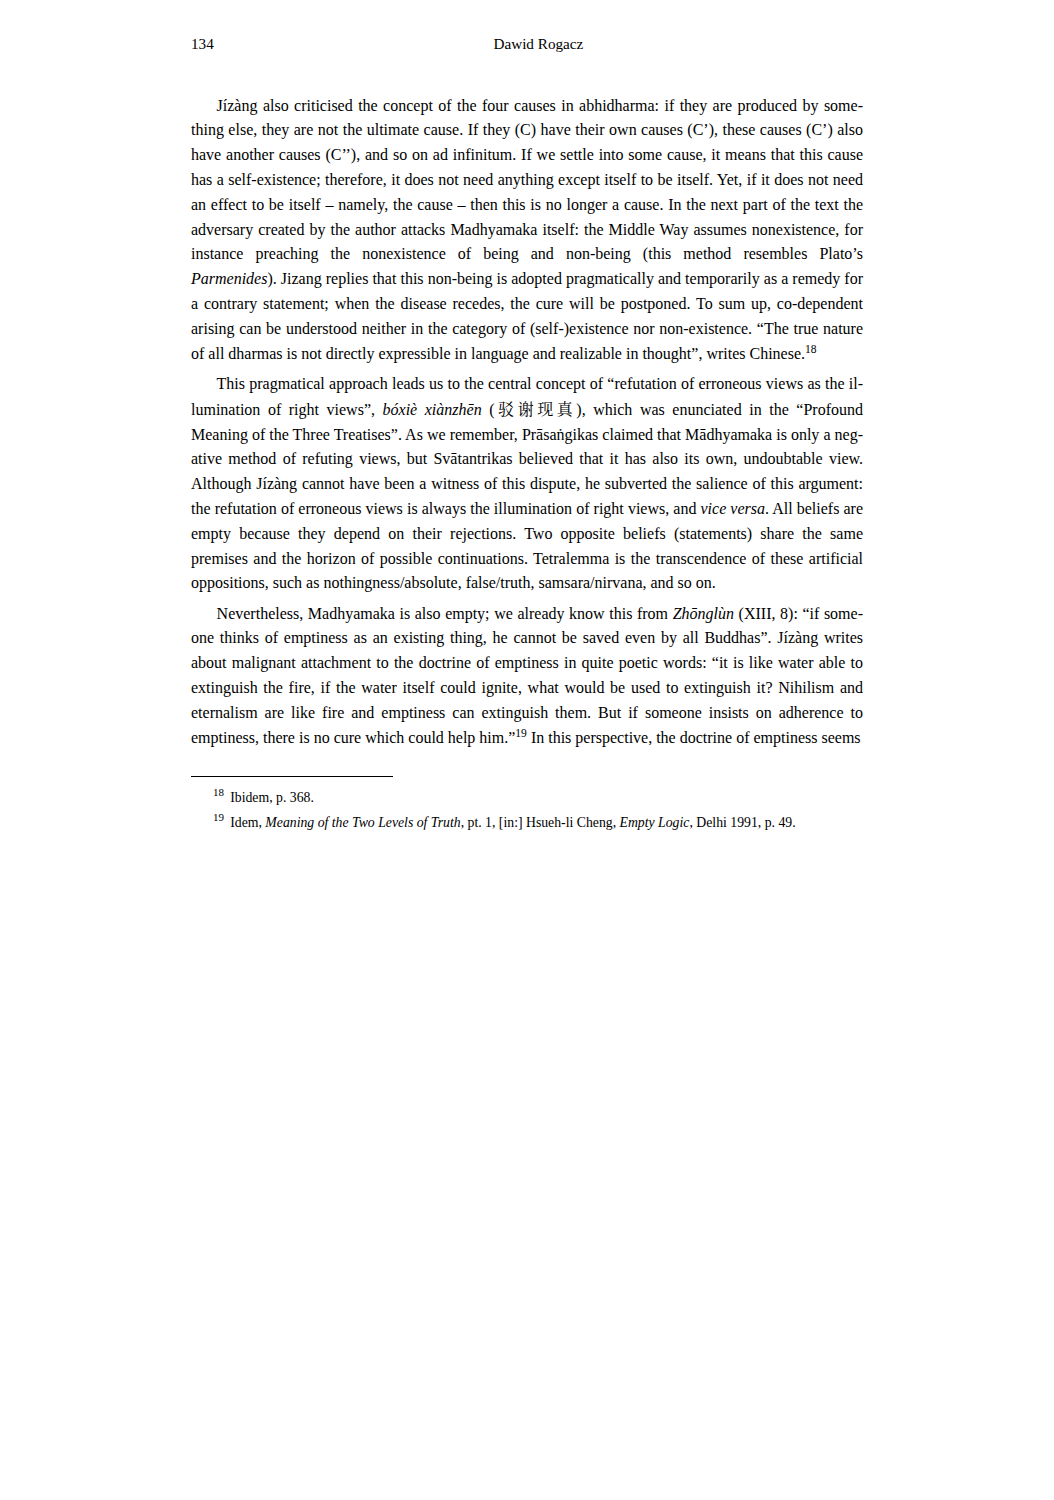134 Dawid Rogacz
Jízàng also criticised the concept of the four causes in abhidharma: if they are produced by something else, they are not the ultimate cause. If they (C) have their own causes (C’), these causes (C’) also have another causes (C’’), and so on ad infinitum. If we settle into some cause, it means that this cause has a self-existence; therefore, it does not need anything except itself to be itself. Yet, if it does not need an effect to be itself – namely, the cause – then this is no longer a cause. In the next part of the text the adversary created by the author attacks Madhyamaka itself: the Middle Way assumes nonexistence, for instance preaching the nonexistence of being and non-being (this method resembles Plato’s Parmenides). Jizang replies that this non-being is adopted pragmatically and temporarily as a remedy for a contrary statement; when the disease recedes, the cure will be postponed. To sum up, co-dependent arising can be understood neither in the category of (self-)existence nor non-existence. “The true nature of all dharmas is not directly expressible in language and realizable in thought”, writes Chinese.18
This pragmatical approach leads us to the central concept of “refutation of erroneous views as the illumination of right views”, bóxiè xiànzhēn (驳谢现真), which was enunciated in the “Profound Meaning of the Three Treatises”. As we remember, Prāsaṅgikas claimed that Mādhyamaka is only a negative method of refuting views, but Svātantrikas believed that it has also its own, undoubtable view. Although Jízàng cannot have been a witness of this dispute, he subverted the salience of this argument: the refutation of erroneous views is always the illumination of right views, and vice versa. All beliefs are empty because they depend on their rejections. Two opposite beliefs (statements) share the same premises and the horizon of possible continuations. Tetralemma is the transcendence of these artificial oppositions, such as nothingness/absolute, false/truth, samsara/nirvana, and so on.
Nevertheless, Madhyamaka is also empty; we already know this from Zhōnglùn (XIII, 8): “if someone thinks of emptiness as an existing thing, he cannot be saved even by all Buddhas”. Jízàng writes about malignant attachment to the doctrine of emptiness in quite poetic words: “it is like water able to extinguish the fire, if the water itself could ignite, what would be used to extinguish it? Nihilism and eternalism are like fire and emptiness can extinguish them. But if someone insists on adherence to emptiness, there is no cure which could help him.”19 In this perspective, the doctrine of emptiness seems
18 Ibidem, p. 368.
19 Idem, Meaning of the Two Levels of Truth, pt. 1, [in:] Hsueh-li Cheng, Empty Logic, Delhi 1991, p. 49.